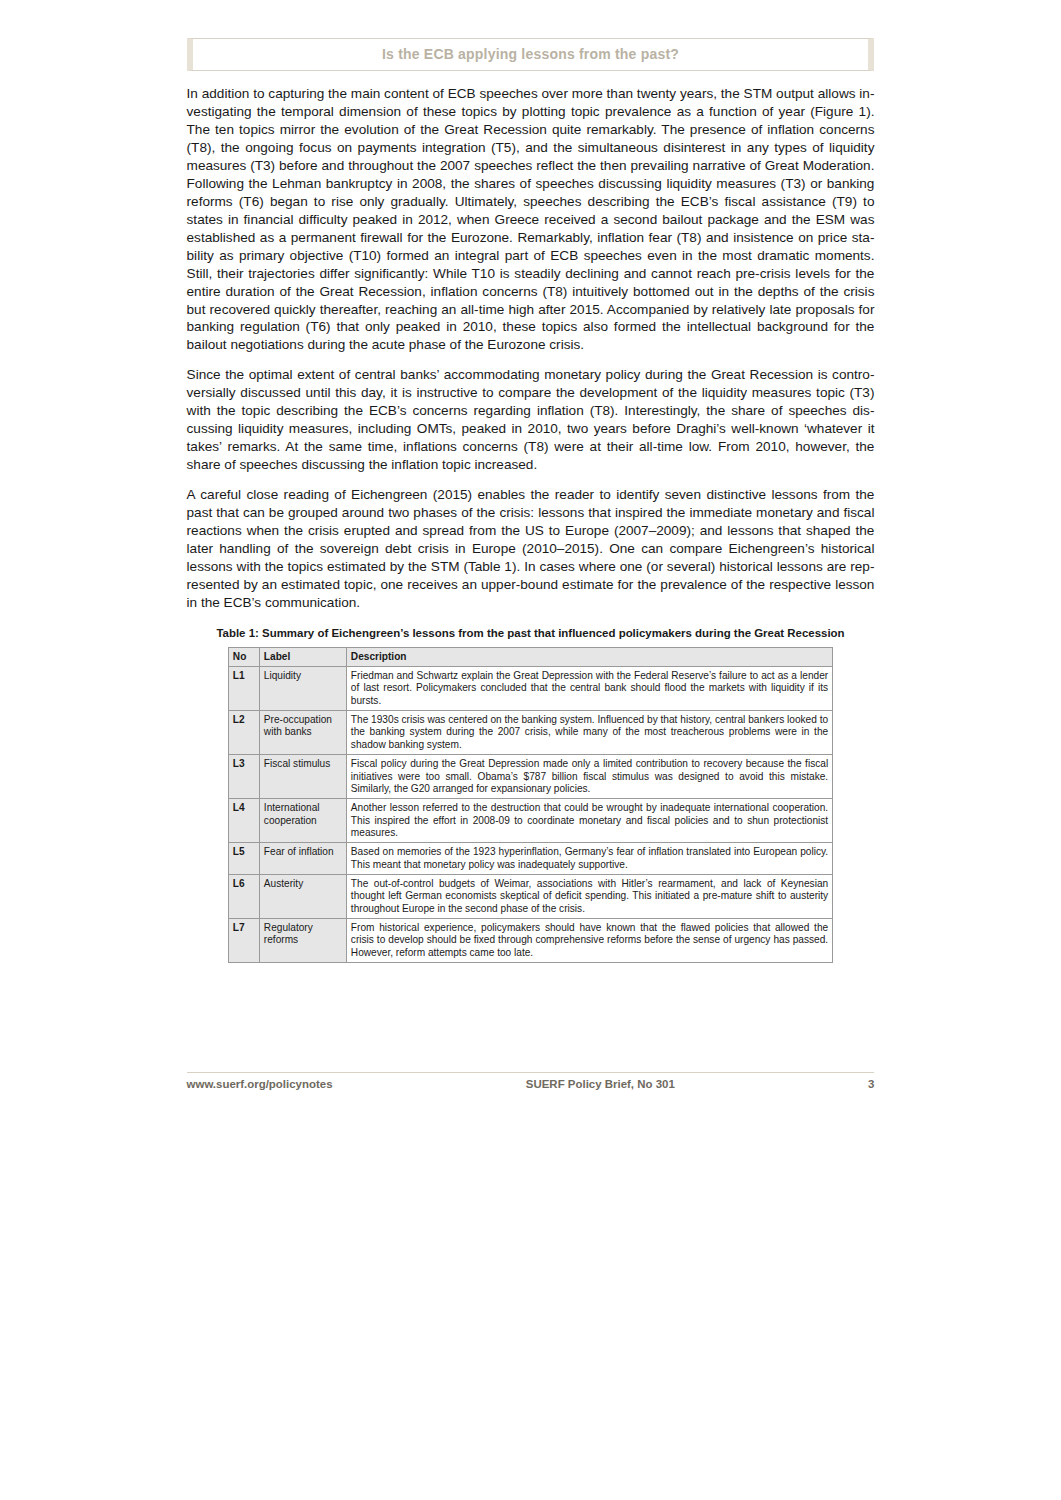Is the ECB applying lessons from the past?
In addition to capturing the main content of ECB speeches over more than twenty years, the STM output allows investigating the temporal dimension of these topics by plotting topic prevalence as a function of year (Figure 1). The ten topics mirror the evolution of the Great Recession quite remarkably. The presence of inflation concerns (T8), the ongoing focus on payments integration (T5), and the simultaneous disinterest in any types of liquidity measures (T3) before and throughout the 2007 speeches reflect the then prevailing narrative of Great Moderation. Following the Lehman bankruptcy in 2008, the shares of speeches discussing liquidity measures (T3) or banking reforms (T6) began to rise only gradually. Ultimately, speeches describing the ECB’s fiscal assistance (T9) to states in financial difficulty peaked in 2012, when Greece received a second bailout package and the ESM was established as a permanent firewall for the Eurozone. Remarkably, inflation fear (T8) and insistence on price stability as primary objective (T10) formed an integral part of ECB speeches even in the most dramatic moments. Still, their trajectories differ significantly: While T10 is steadily declining and cannot reach pre-crisis levels for the entire duration of the Great Recession, inflation concerns (T8) intuitively bottomed out in the depths of the crisis but recovered quickly thereafter, reaching an all-time high after 2015. Accompanied by relatively late proposals for banking regulation (T6) that only peaked in 2010, these topics also formed the intellectual background for the bailout negotiations during the acute phase of the Eurozone crisis.
Since the optimal extent of central banks’ accommodating monetary policy during the Great Recession is controversially discussed until this day, it is instructive to compare the development of the liquidity measures topic (T3) with the topic describing the ECB’s concerns regarding inflation (T8). Interestingly, the share of speeches discussing liquidity measures, including OMTs, peaked in 2010, two years before Draghi’s well-known ‘whatever it takes’ remarks. At the same time, inflations concerns (T8) were at their all-time low. From 2010, however, the share of speeches discussing the inflation topic increased.
A careful close reading of Eichengreen (2015) enables the reader to identify seven distinctive lessons from the past that can be grouped around two phases of the crisis: lessons that inspired the immediate monetary and fiscal reactions when the crisis erupted and spread from the US to Europe (2007–2009); and lessons that shaped the later handling of the sovereign debt crisis in Europe (2010–2015). One can compare Eichengreen’s historical lessons with the topics estimated by the STM (Table 1). In cases where one (or several) historical lessons are represented by an estimated topic, one receives an upper-bound estimate for the prevalence of the respective lesson in the ECB’s communication.
Table 1: Summary of Eichengreen’s lessons from the past that influenced policymakers during the Great Recession
| No | Label | Description |
| --- | --- | --- |
| L1 | Liquidity | Friedman and Schwartz explain the Great Depression with the Federal Reserve’s failure to act as a lender of last resort. Policymakers concluded that the central bank should flood the markets with liquidity if its bursts. |
| L2 | Pre-occupation with banks | The 1930s crisis was centered on the banking system. Influenced by that history, central bankers looked to the banking system during the 2007 crisis, while many of the most treacherous problems were in the shadow banking system. |
| L3 | Fiscal stimulus | Fiscal policy during the Great Depression made only a limited contribution to recovery because the fiscal initiatives were too small. Obama’s $787 billion fiscal stimulus was designed to avoid this mistake. Similarly, the G20 arranged for expansionary policies. |
| L4 | International cooperation | Another lesson referred to the destruction that could be wrought by inadequate international cooperation. This inspired the effort in 2008-09 to coordinate monetary and fiscal policies and to shun protectionist measures. |
| L5 | Fear of inflation | Based on memories of the 1923 hyperinflation, Germany’s fear of inflation translated into European policy. This meant that monetary policy was inadequately supportive. |
| L6 | Austerity | The out-of-control budgets of Weimar, associations with Hitler’s rearmament, and lack of Keynesian thought left German economists skeptical of deficit spending. This initiated a pre-mature shift to austerity throughout Europe in the second phase of the crisis. |
| L7 | Regulatory reforms | From historical experience, policymakers should have known that the flawed policies that allowed the crisis to develop should be fixed through comprehensive reforms before the sense of urgency has passed. However, reform attempts came too late. |
www.suerf.org/policynotes
SUERF Policy Brief, No 301
3